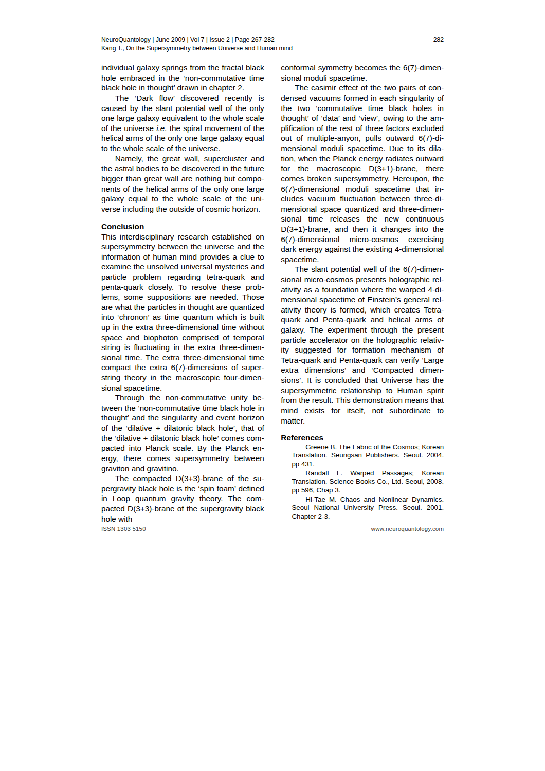NeuroQuantology | June 2009 | Vol 7 | Issue 2 | Page 267-282
Kang T., On the Supersymmetry between Universe and Human mind
282
individual galaxy springs from the fractal black hole embraced in the ‘non-commutative time black hole in thought’ drawn in chapter 2.
The ‘Dark flow’ discovered recently is caused by the slant potential well of the only one large galaxy equivalent to the whole scale of the universe i.e. the spiral movement of the helical arms of the only one large galaxy equal to the whole scale of the universe.
Namely, the great wall, supercluster and the astral bodies to be discovered in the future bigger than great wall are nothing but components of the helical arms of the only one large galaxy equal to the whole scale of the universe including the outside of cosmic horizon.
Conclusion
This interdisciplinary research established on supersymmetry between the universe and the information of human mind provides a clue to examine the unsolved universal mysteries and particle problem regarding tetra-quark and penta-quark closely. To resolve these problems, some suppositions are needed. Those are what the particles in thought are quantized into ‘chronon’ as time quantum which is built up in the extra three-dimensional time without space and biophoton comprised of temporal string is fluctuating in the extra three-dimensional time. The extra three-dimensional time compact the extra 6(7)-dimensions of superstring theory in the macroscopic four-dimensional spacetime.
Through the non-commutative unity between the ‘non-commutative time black hole in thought’ and the singularity and event horizon of the ‘dilative + dilatonic black hole’, that of the ‘dilative + dilatonic black hole’ comes compacted into Planck scale. By the Planck energy, there comes supersymmetry between graviton and gravitino.
The compacted D(3+3)-brane of the supergravity black hole is the ‘spin foam’ defined in Loop quantum gravity theory. The compacted D(3+3)-brane of the supergravity black hole with
conformal symmetry becomes the 6(7)-dimensional moduli spacetime.
The casimir effect of the two pairs of condensed vacuums formed in each singularity of the two ‘commutative time black holes in thought’ of ‘data’ and ‘view’, owing to the amplification of the rest of three factors excluded out of multiple-anyon, pulls outward 6(7)-dimensional moduli spacetime. Due to its dilation, when the Planck energy radiates outward for the macroscopic D(3+1)-brane, there comes broken supersymmetry. Hereupon, the 6(7)-dimensional moduli spacetime that includes vacuum fluctuation between three-dimensional space quantized and three-dimensional time releases the new continuous D(3+1)-brane, and then it changes into the 6(7)-dimensional micro-cosmos exercising dark energy against the existing 4-dimensional spacetime.
The slant potential well of the 6(7)-dimensional micro-cosmos presents holographic relativity as a foundation where the warped 4-dimensional spacetime of Einstein’s general relativity theory is formed, which creates Tetra-quark and Penta-quark and helical arms of galaxy. The experiment through the present particle accelerator on the holographic relativity suggested for formation mechanism of Tetra-quark and Penta-quark can verify ‘Large extra dimensions’ and ‘Compacted dimensions’. It is concluded that Universe has the supersymmetric relationship to Human spirit from the result. This demonstration means that mind exists for itself, not subordinate to matter.
References
Greene B. The Fabric of the Cosmos; Korean Translation. Seungsan Publishers. Seoul. 2004. pp 431.
Randall L. Warped Passages; Korean Translation. Science Books Co., Ltd. Seoul, 2008. pp 596, Chap 3.
Hi-Tae M. Chaos and Nonlinear Dynamics. Seoul National University Press. Seoul. 2001. Chapter 2-3.
ISSN 1303 5150
www.neuroquantology.com